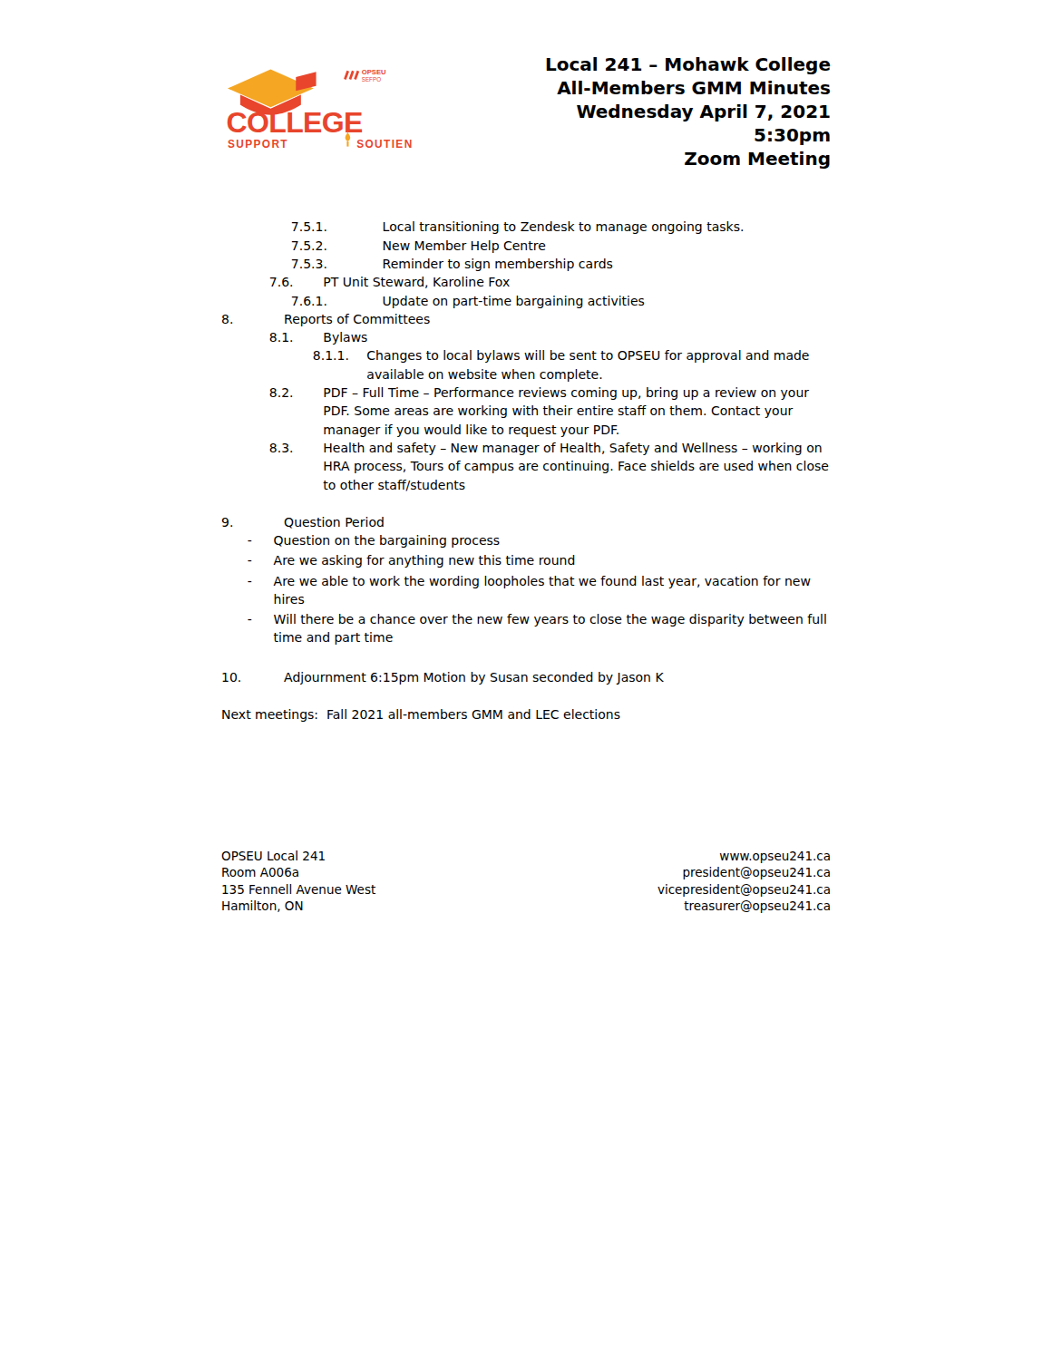OPSEU SEFPO COLLEGE SUPPORT SOUTIEN
Local 241 – Mohawk College
All-Members GMM Minutes
Wednesday April 7, 2021
5:30pm
Zoom Meeting
7.5.1. Local transitioning to Zendesk to manage ongoing tasks.
7.5.2. New Member Help Centre
7.5.3. Reminder to sign membership cards
7.6. PT Unit Steward, Karoline Fox
7.6.1. Update on part-time bargaining activities
8. Reports of Committees
8.1. Bylaws
8.1.1. Changes to local bylaws will be sent to OPSEU for approval and made available on website when complete.
8.2. PDF – Full Time – Performance reviews coming up, bring up a review on your PDF. Some areas are working with their entire staff on them. Contact your manager if you would like to request your PDF.
8.3. Health and safety – New manager of Health, Safety and Wellness – working on HRA process, Tours of campus are continuing. Face shields are used when close to other staff/students
9. Question Period
Question on the bargaining process
Are we asking for anything new this time round
Are we able to work the wording loopholes that we found last year, vacation for new hires
Will there be a chance over the new few years to close the wage disparity between full time and part time
10. Adjournment 6:15pm Motion by Susan seconded by Jason K
Next meetings: Fall 2021 all-members GMM and LEC elections
OPSEU Local 241
Room A006a
135 Fennell Avenue West
Hamilton, ON
www.opseu241.ca
president@opseu241.ca
vicepresident@opseu241.ca
treasurer@opseu241.ca